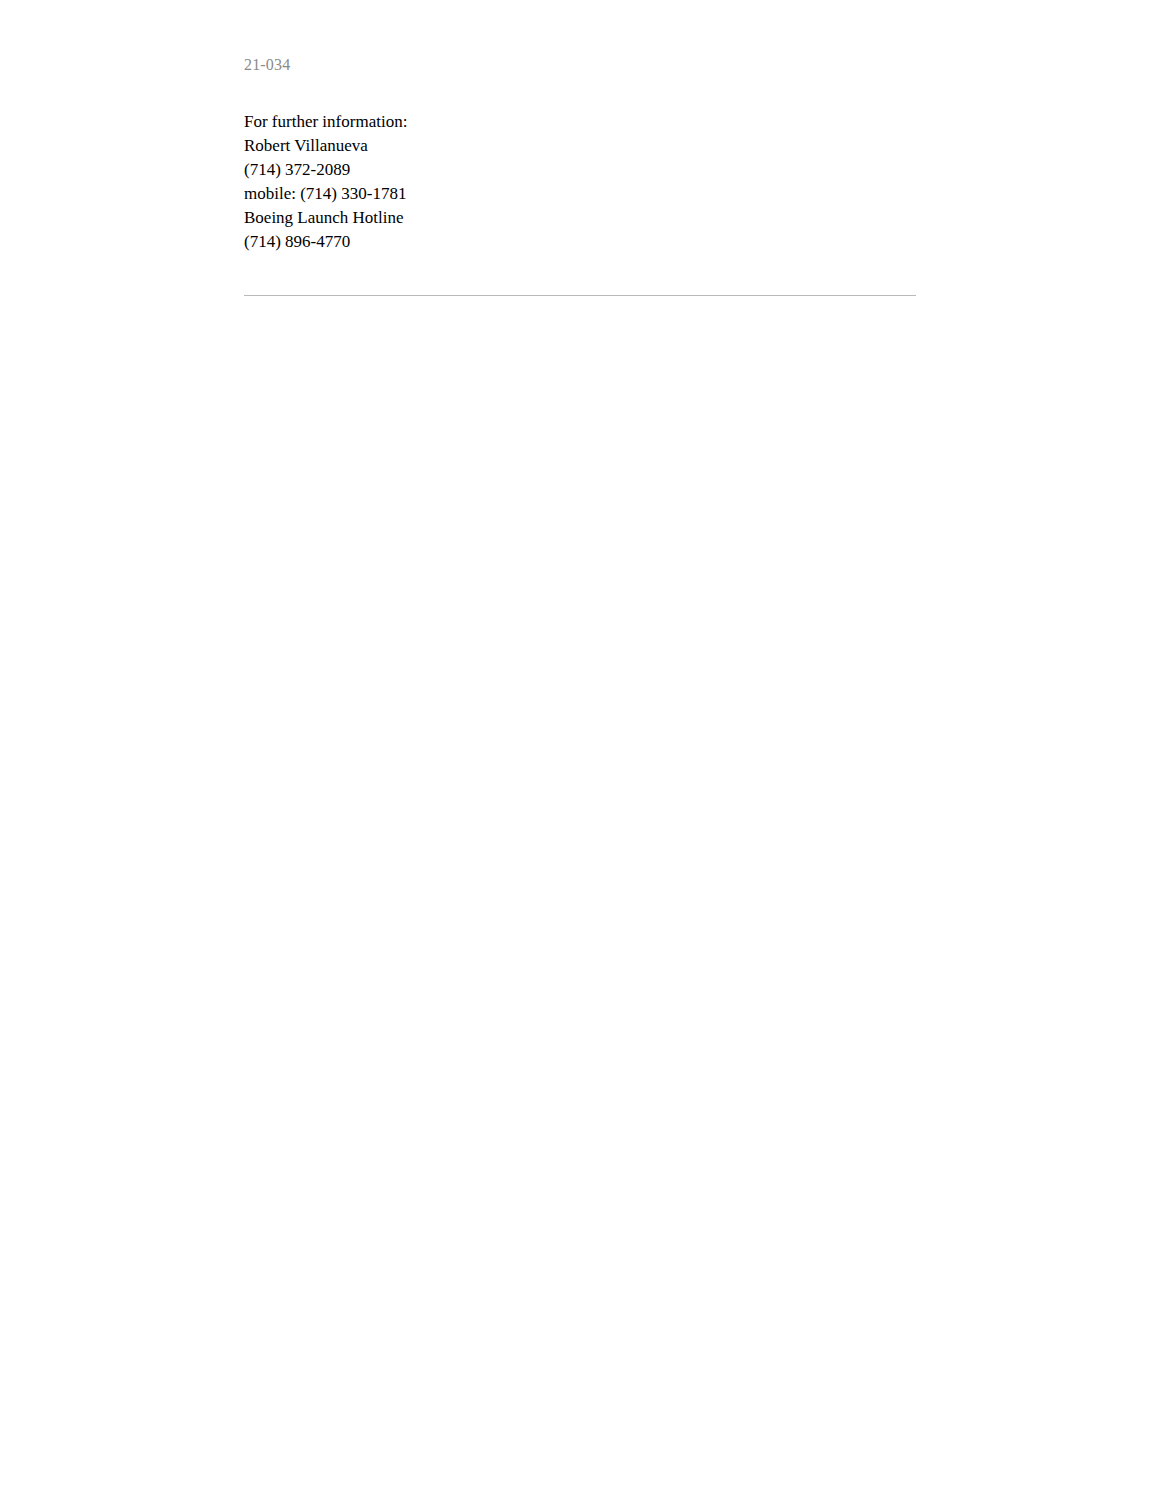21-034
For further information:
Robert Villanueva
(714) 372-2089
mobile: (714) 330-1781
Boeing Launch Hotline
(714) 896-4770